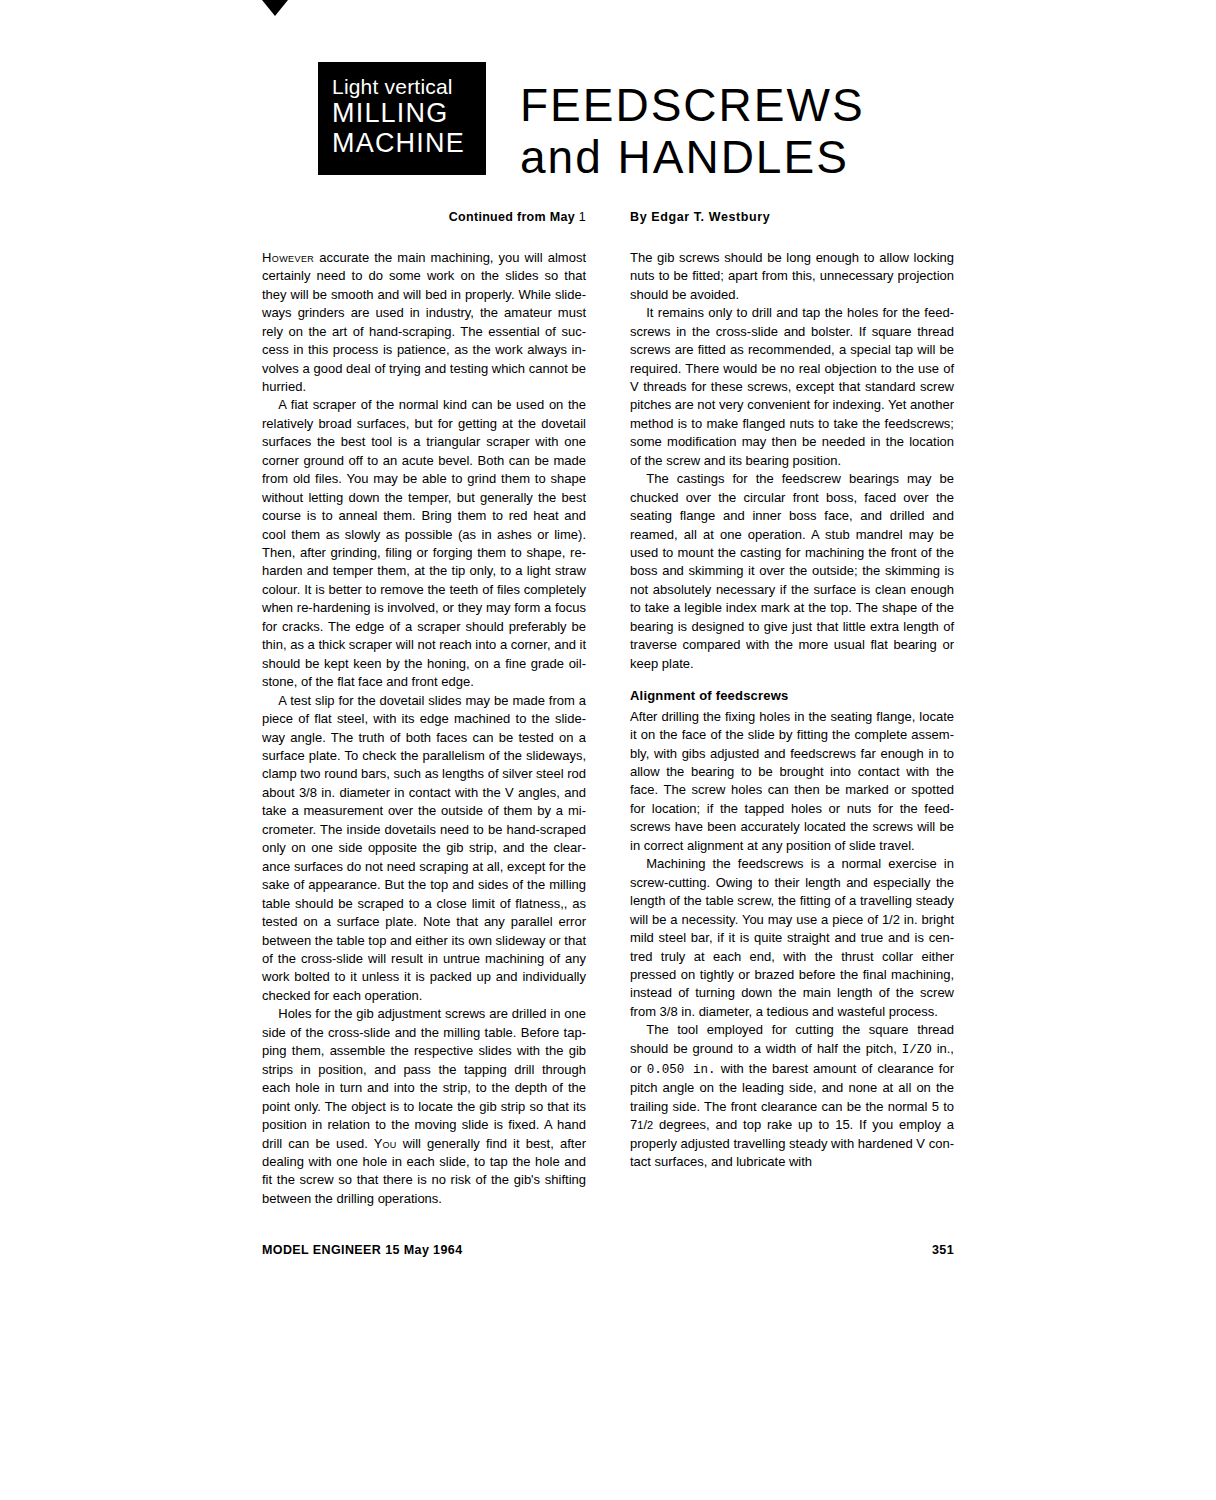Light vertical
MILLING
MACHINE
FEEDSCREWS
and HANDLES
Continued from May 1
By Edgar T. Westbury
However accurate the main machining, you will almost certainly need to do some work on the slides so that they will be smooth and will bed in properly. While slideways grinders are used in industry, the amateur must rely on the art of hand-scraping. The essential of success in this process is patience, as the work always involves a good deal of trying and testing which cannot be hurried.
A fiat scraper of the normal kind can be used on the relatively broad surfaces, but for getting at the dovetail surfaces the best tool is a triangular scraper with one corner ground off to an acute bevel. Both can be made from old files. You may be able to grind them to shape without letting down the temper, but generally the best course is to anneal them. Bring them to red heat and cool them as slowly as possible (as in ashes or lime). Then, after grinding, filing or forging them to shape, re-harden and temper them, at the tip only, to a light straw colour. It is better to remove the teeth of files completely when re-hardening is involved, or they may form a focus for cracks. The edge of a scraper should preferably be thin, as a thick scraper will not reach into a corner, and it should be kept keen by the honing, on a fine grade oilstone, of the flat face and front edge.
A test slip for the dovetail slides may be made from a piece of flat steel, with its edge machined to the slideway angle. The truth of both faces can be tested on a surface plate. To check the parallelism of the slideways, clamp two round bars, such as lengths of silver steel rod about 3/8 in. diameter in contact with the V angles, and take a measurement over the outside of them by a micrometer. The inside dovetails need to be hand-scraped only on one side opposite the gib strip, and the clearance surfaces do not need scraping at all, except for the sake of appearance. But the top and sides of the milling table should be scraped to a close limit of flatness,, as tested on a surface plate. Note that any parallel error between the table top and either its own slideway or that of the cross-slide will result in untrue machining of any work bolted to it unless it is packed up and individually checked for each operation.
Holes for the gib adjustment screws are drilled in one side of the cross-slide and the milling table. Before tapping them, assemble the respective slides with the gib strips in position, and pass the tapping drill through each hole in turn and into the strip, to the depth of the point only. The object is to locate the gib strip so that its position in relation to the moving slide is fixed. A hand drill can be used. You will generally find it best, after dealing with one hole in each slide, to tap the hole and fit the screw so that there is no risk of the gib's shifting between the drilling operations.
The gib screws should be long enough to allow locking nuts to be fitted; apart from this, unnecessary projection should be avoided.
It remains only to drill and tap the holes for the feedscrews in the cross-slide and bolster. If square thread screws are fitted as recommended, a special tap will be required. There would be no real objection to the use of V threads for these screws, except that standard screw pitches are not very convenient for indexing. Yet another method is to make flanged nuts to take the feedscrews; some modification may then be needed in the location of the screw and its bearing position.
The castings for the feedscrew bearings may be chucked over the circular front boss, faced over the seating flange and inner boss face, and drilled and reamed, all at one operation. A stub mandrel may be used to mount the casting for machining the front of the boss and skimming it over the outside; the skimming is not absolutely necessary if the surface is clean enough to take a legible index mark at the top. The shape of the bearing is designed to give just that little extra length of traverse compared with the more usual flat bearing or keep plate.
Alignment of feedscrews
After drilling the fixing holes in the seating flange, locate it on the face of the slide by fitting the complete assembly, with gibs adjusted and feedscrews far enough in to allow the bearing to be brought into contact with the face. The screw holes can then be marked or spotted for location; if the tapped holes or nuts for the feedscrews have been accurately located the screws will be in correct alignment at any position of slide travel.
Machining the feedscrews is a normal exercise in screw-cutting. Owing to their length and especially the length of the table screw, the fitting of a travelling steady will be a necessity. You may use a piece of 1/2 in. bright mild steel bar, if it is quite straight and true and is centred truly at each end, with the thrust collar either pressed on tightly or brazed before the final machining, instead of turning down the main length of the screw from 3/8 in. diameter, a tedious and wasteful process.
The tool employed for cutting the square thread should be ground to a width of half the pitch, I/ZO in., or 0.050 in. with the barest amount of clearance for pitch angle on the leading side, and none at all on the trailing side. The front clearance can be the normal 5 to 71/2 degrees, and top rake up to 15. If you employ a properly adjusted travelling steady with hardened V contact surfaces, and lubricate with
MODEL ENGINEER 15 May 1964
351